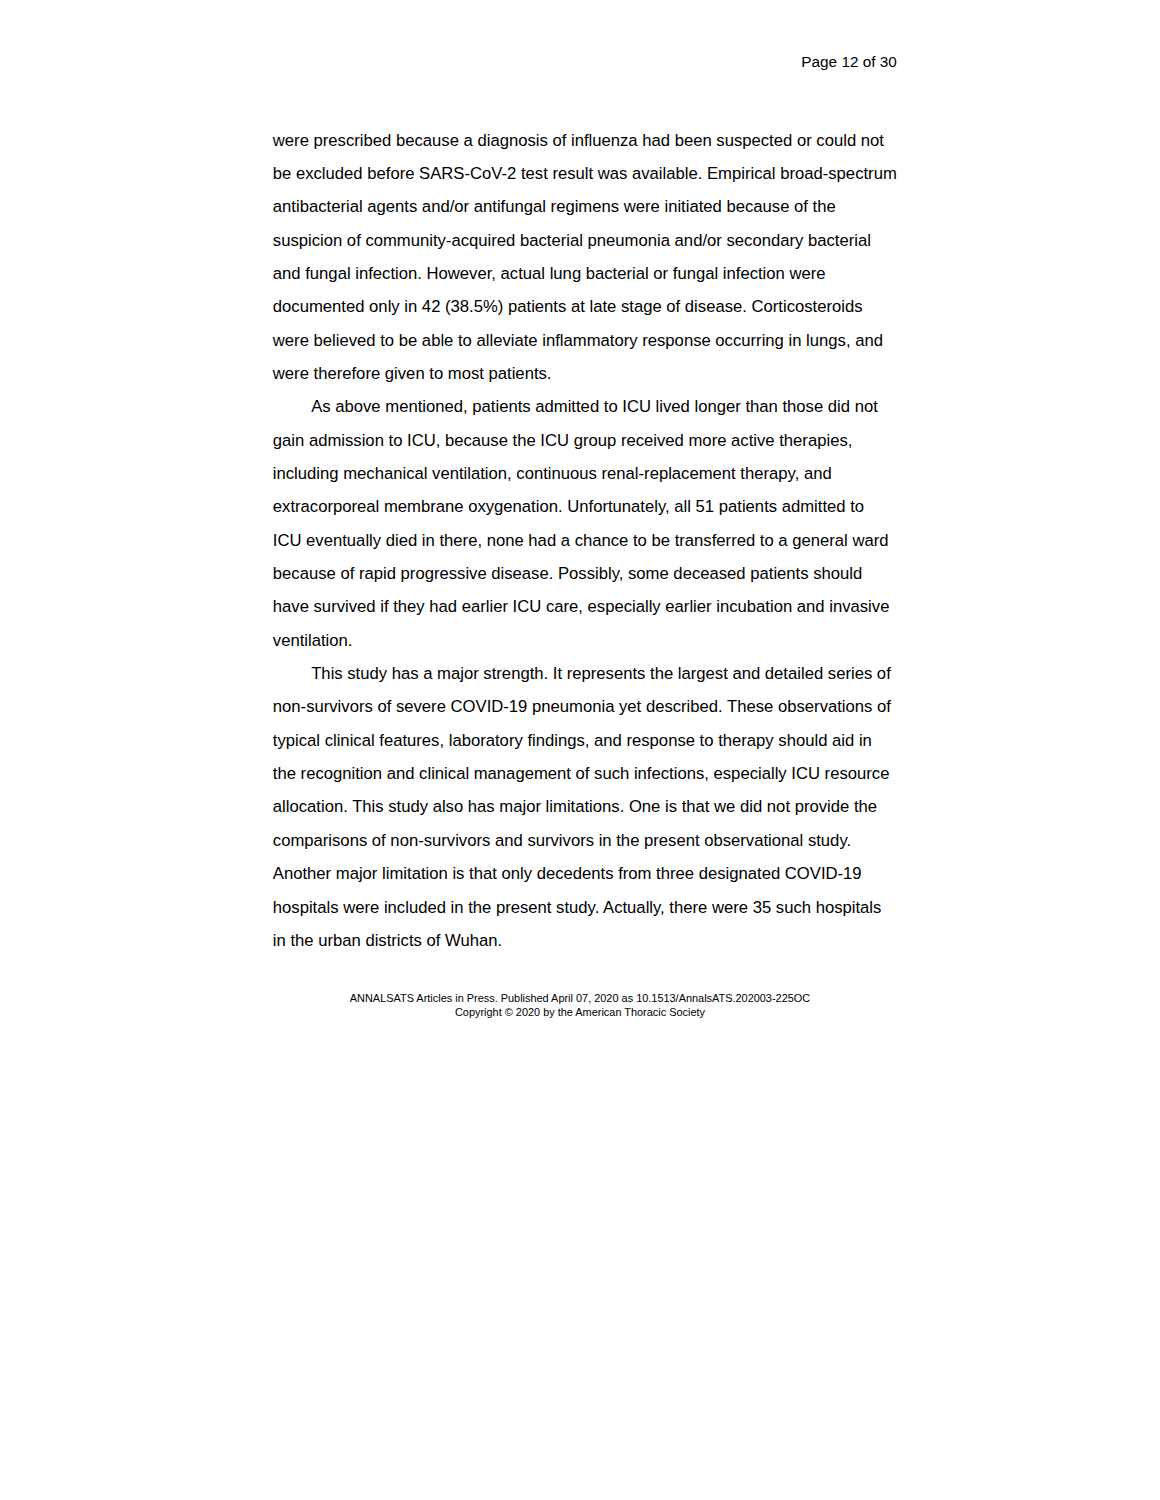Page 12 of 30
were prescribed because a diagnosis of influenza had been suspected or could not be excluded before SARS-CoV-2 test result was available. Empirical broad-spectrum antibacterial agents and/or antifungal regimens were initiated because of the suspicion of community-acquired bacterial pneumonia and/or secondary bacterial and fungal infection. However, actual lung bacterial or fungal infection were documented only in 42 (38.5%) patients at late stage of disease. Corticosteroids were believed to be able to alleviate inflammatory response occurring in lungs, and were therefore given to most patients.
As above mentioned, patients admitted to ICU lived longer than those did not gain admission to ICU, because the ICU group received more active therapies, including mechanical ventilation, continuous renal-replacement therapy, and extracorporeal membrane oxygenation. Unfortunately, all 51 patients admitted to ICU eventually died in there, none had a chance to be transferred to a general ward because of rapid progressive disease. Possibly, some deceased patients should have survived if they had earlier ICU care, especially earlier incubation and invasive ventilation.
This study has a major strength. It represents the largest and detailed series of non-survivors of severe COVID-19 pneumonia yet described. These observations of typical clinical features, laboratory findings, and response to therapy should aid in the recognition and clinical management of such infections, especially ICU resource allocation. This study also has major limitations. One is that we did not provide the comparisons of non-survivors and survivors in the present observational study. Another major limitation is that only decedents from three designated COVID-19 hospitals were included in the present study. Actually, there were 35 such hospitals in the urban districts of Wuhan.
ANNALSATS Articles in Press. Published April 07, 2020 as 10.1513/AnnalsATS.202003-225OC
Copyright © 2020 by the American Thoracic Society